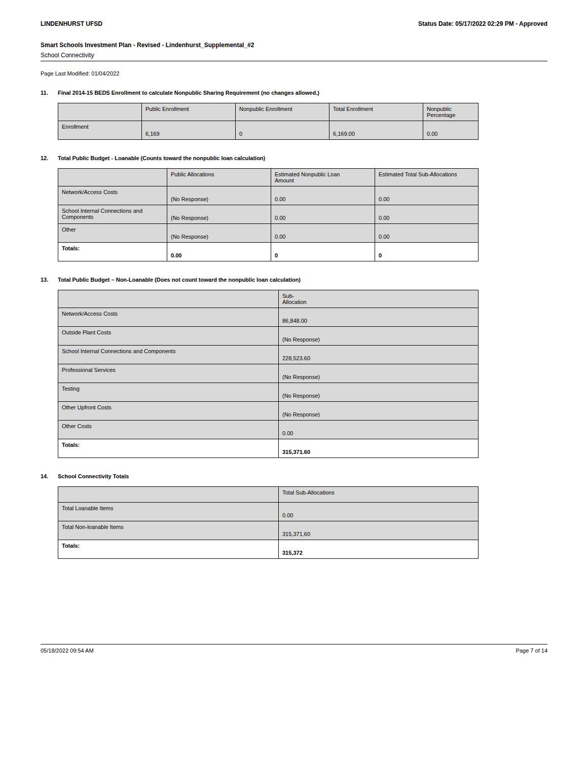LINDENHURST UFSD
Status Date: 05/17/2022 02:29 PM - Approved
Smart Schools Investment Plan - Revised - Lindenhurst_Supplemental_#2
School Connectivity
Page Last Modified: 01/04/2022
11.
Final 2014-15 BEDS Enrollment to calculate Nonpublic Sharing Requirement (no changes allowed.)
| | Public Enrollment | Nonpublic Enrollment | Total Enrollment | Nonpublic Percentage |
| --- | --- | --- | --- | --- |
| Enrollment | 6,169 | 0 | 6,169.00 | 0.00 |
12.
Total Public Budget - Loanable (Counts toward the nonpublic loan calculation)
| | Public Allocations | Estimated Nonpublic Loan Amount | Estimated Total Sub-Allocations |
| --- | --- | --- | --- |
| Network/Access Costs | (No Response) | 0.00 | 0.00 |
| School Internal Connections and Components | (No Response) | 0.00 | 0.00 |
| Other | (No Response) | 0.00 | 0.00 |
| Totals: | 0.00 | 0 | 0 |
13.
Total Public Budget – Non-Loanable (Does not count toward the nonpublic loan calculation)
| | Sub- Allocation |
| --- | --- |
| Network/Access Costs | 86,848.00 |
| Outside Plant Costs | (No Response) |
| School Internal Connections and Components | 228,523.60 |
| Professional Services | (No Response) |
| Testing | (No Response) |
| Other Upfront Costs | (No Response) |
| Other Costs | 0.00 |
| Totals: | 315,371.60 |
14.
School Connectivity Totals
| | Total Sub-Allocations |
| --- | --- |
| Total Loanable Items | 0.00 |
| Total Non-loanable Items | 315,371.60 |
| Totals: | 315,372 |
05/18/2022 09:54 AM
Page 7 of 14